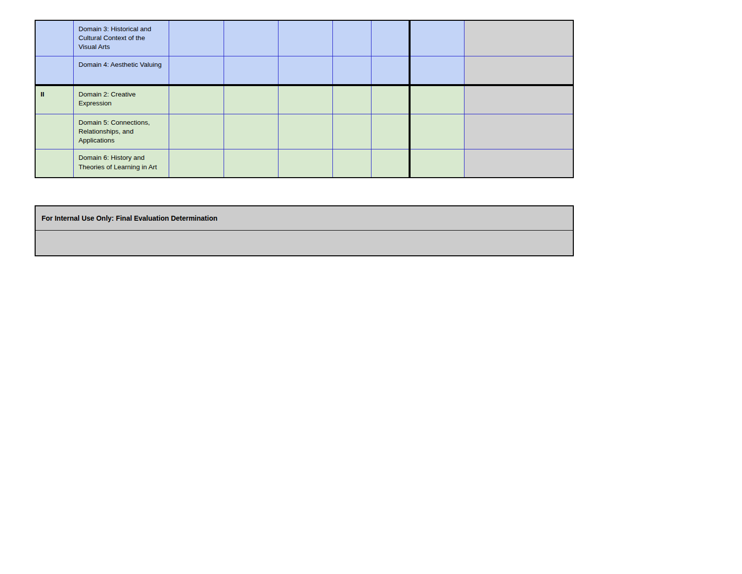| | Domain 3: Historical and Cultural Context of the Visual Arts | | | | | | | |
| | Domain 4: Aesthetic Valuing | | | | | | | |
| II | Domain 2: Creative Expression | | | | | | | |
| | Domain 5: Connections, Relationships, and Applications | | | | | | | |
| | Domain 6: History and Theories of Learning in Art | | | | | | | |
| For Internal Use Only: Final Evaluation Determination |